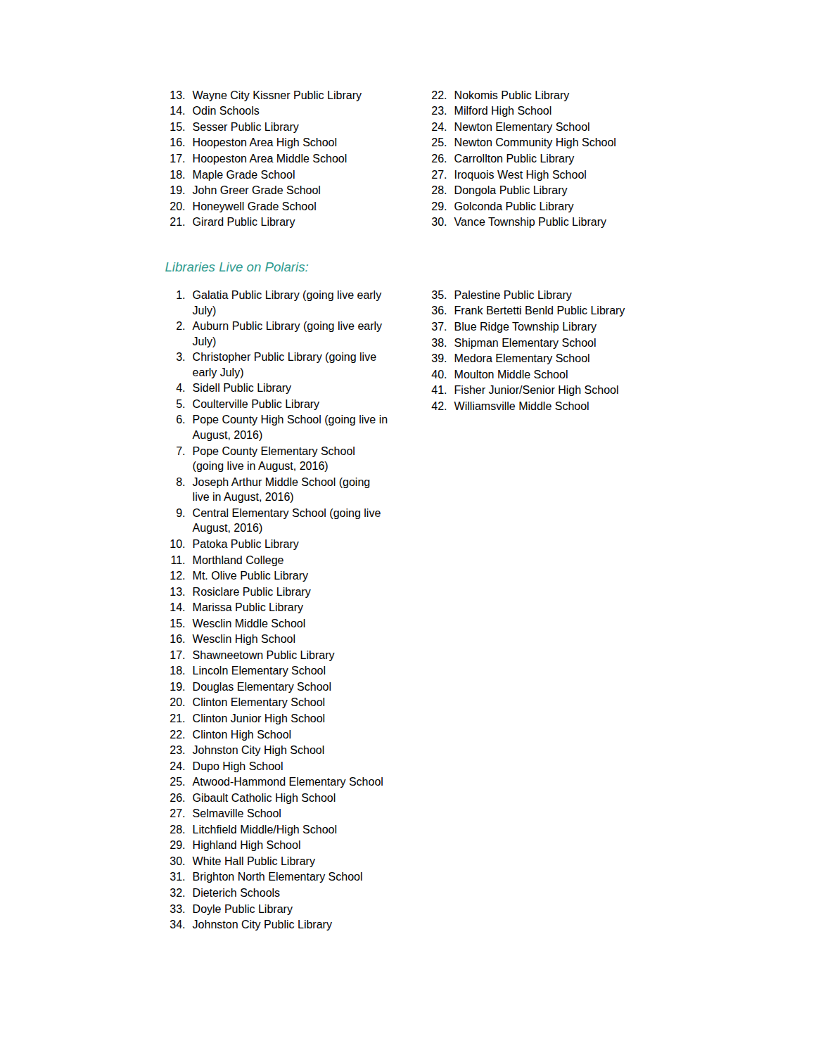Wayne City Kissner Public Library
Odin Schools
Sesser Public Library
Hoopeston Area High School
Hoopeston Area Middle School
Maple Grade School
John Greer Grade School
Honeywell Grade School
Girard Public Library
Nokomis Public Library
Milford High School
Newton Elementary School
Newton Community High School
Carrollton Public Library
Iroquois West High School
Dongola Public Library
Golconda Public Library
Vance Township Public Library
Libraries Live on Polaris:
Galatia Public Library (going live early July)
Auburn Public Library (going live early July)
Christopher Public Library (going live early July)
Sidell Public Library
Coulterville Public Library
Pope County High School (going live in August, 2016)
Pope County Elementary School (going live in August, 2016)
Joseph Arthur Middle School (going live in August, 2016)
Central Elementary School (going live August, 2016)
Patoka Public Library
Morthland College
Mt. Olive Public Library
Rosiclare Public Library
Marissa Public Library
Wesclin Middle School
Wesclin High School
Shawneetown Public Library
Lincoln Elementary School
Douglas Elementary School
Clinton Elementary School
Clinton Junior High School
Clinton High School
Johnston City High School
Dupo High School
Atwood-Hammond Elementary School
Gibault Catholic High School
Selmaville School
Litchfield Middle/High School
Highland High School
White Hall Public Library
Brighton North Elementary School
Dieterich Schools
Doyle Public Library
Johnston City Public Library
Palestine Public Library
Frank Bertetti Benld Public Library
Blue Ridge Township Library
Shipman Elementary School
Medora Elementary School
Moulton Middle School
Fisher Junior/Senior High School
Williamsville Middle School